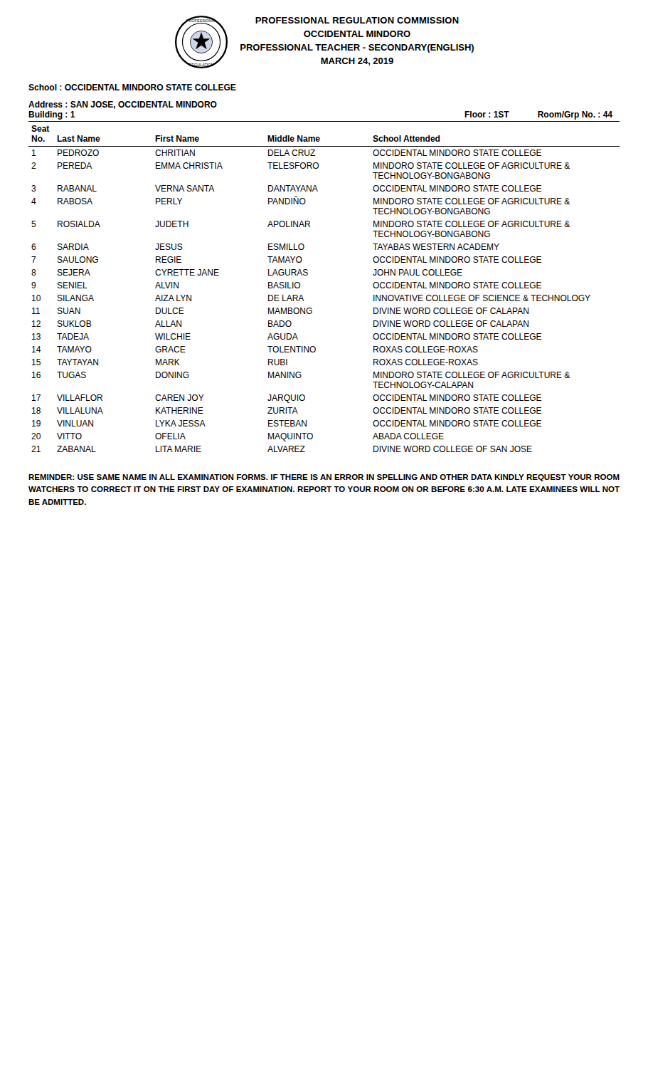PROFESSIONAL REGULATION COMMISSION
OCCIDENTAL MINDORO
PROFESSIONAL TEACHER - SECONDARY(ENGLISH)
MARCH 24, 2019
School : OCCIDENTAL MINDORO STATE COLLEGE
Address : SAN JOSE, OCCIDENTAL MINDORO
Building : 1
Floor : 1ST Room/Grp No. : 44
| Seat No. | Last Name | First Name | Middle Name | School Attended |
| --- | --- | --- | --- | --- |
| 1 | PEDROZO | CHRITIAN | DELA CRUZ | OCCIDENTAL MINDORO STATE COLLEGE |
| 2 | PEREDA | EMMA CHRISTIA | TELESFORO | MINDORO STATE COLLEGE OF AGRICULTURE & TECHNOLOGY-BONGABONG |
| 3 | RABANAL | VERNA SANTA | DANTAYANA | OCCIDENTAL MINDORO STATE COLLEGE |
| 4 | RABOSA | PERLY | PANDIÑO | MINDORO STATE COLLEGE OF AGRICULTURE & TECHNOLOGY-BONGABONG |
| 5 | ROSIALDA | JUDETH | APOLINAR | MINDORO STATE COLLEGE OF AGRICULTURE & TECHNOLOGY-BONGABONG |
| 6 | SARDIA | JESUS | ESMILLO | TAYABAS WESTERN ACADEMY |
| 7 | SAULONG | REGIE | TAMAYO | OCCIDENTAL MINDORO STATE COLLEGE |
| 8 | SEJERA | CYRETTE JANE | LAGURAS | JOHN PAUL COLLEGE |
| 9 | SENIEL | ALVIN | BASILIO | OCCIDENTAL MINDORO STATE COLLEGE |
| 10 | SILANGA | AIZA LYN | DE LARA | INNOVATIVE COLLEGE OF SCIENCE & TECHNOLOGY |
| 11 | SUAN | DULCE | MAMBONG | DIVINE WORD COLLEGE OF CALAPAN |
| 12 | SUKLOB | ALLAN | BADO | DIVINE WORD COLLEGE OF CALAPAN |
| 13 | TADEJA | WILCHIE | AGUDA | OCCIDENTAL MINDORO STATE COLLEGE |
| 14 | TAMAYO | GRACE | TOLENTINO | ROXAS COLLEGE-ROXAS |
| 15 | TAYTAYAN | MARK | RUBI | ROXAS COLLEGE-ROXAS |
| 16 | TUGAS | DONING | MANING | MINDORO STATE COLLEGE OF AGRICULTURE & TECHNOLOGY-CALAPAN |
| 17 | VILLAFLOR | CAREN JOY | JARQUIO | OCCIDENTAL MINDORO STATE COLLEGE |
| 18 | VILLALUNA | KATHERINE | ZURITA | OCCIDENTAL MINDORO STATE COLLEGE |
| 19 | VINLUAN | LYKA JESSA | ESTEBAN | OCCIDENTAL MINDORO STATE COLLEGE |
| 20 | VITTO | OFELIA | MAQUINTO | ABADA COLLEGE |
| 21 | ZABANAL | LITA MARIE | ALVAREZ | DIVINE WORD COLLEGE OF SAN JOSE |
REMINDER: USE SAME NAME IN ALL EXAMINATION FORMS. IF THERE IS AN ERROR IN SPELLING AND OTHER DATA KINDLY REQUEST YOUR ROOM WATCHERS TO CORRECT IT ON THE FIRST DAY OF EXAMINATION. REPORT TO YOUR ROOM ON OR BEFORE 6:30 A.M. LATE EXAMINEES WILL NOT BE ADMITTED.